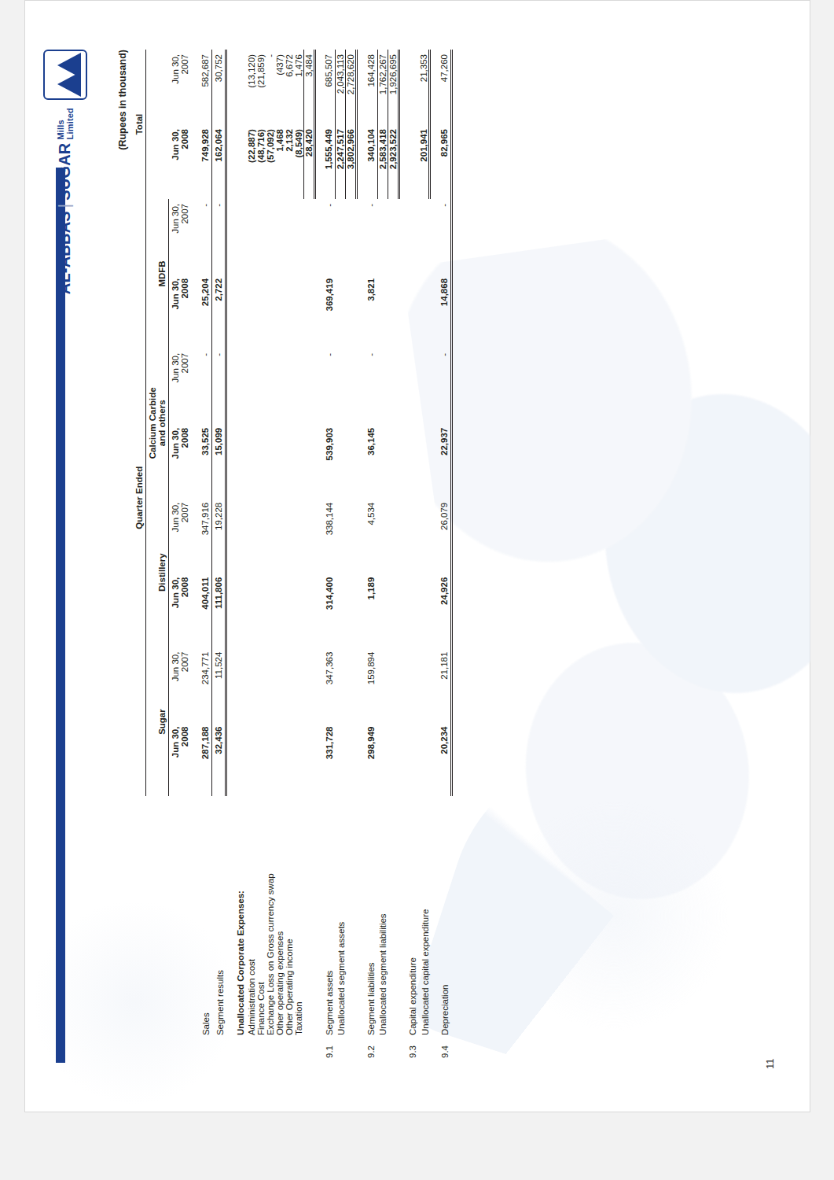AL-ABBAS|SUGARMills
Limited
(Rupees in thousand)
| | | Quarter Ended | Total |
| --- | --- | --- | --- |
| | | Sugar | Distillery | Calcium Carbide and others | MDFB | |
| | | Jun 30, 2008 | Jun 30, 2007 | Jun 30, 2008 | Jun 30, 2007 | Jun 30, 2008 | Jun 30, 2007 | Jun 30, 2008 | Jun 30, 2007 | Jun 30, 2008 | Jun 30, 2007 |
| | Sales | 287,188 | 234,771 | 404,011 | 347,916 | 33,525 | - | 25,204 | - | 749,928 | 582,687 |
| | Segment results | 32,436 | 11,524 | 111,806 | 19,228 | 15,099 | - | 2,722 | - | 162,064 | 30,752 |
| | Unallocated Corporate Expenses: | |
| | Administration cost | | (22,887) | (13,120) |
| | Finance Cost | | (48,716) | (21,859) |
| | Exchange Loss on Gross currency swap | | (57,092) | - |
| | Other operating expenses | | 1,468 | (437) |
| | Other Operating income | | 2,132 | 6,672 |
| | Taxation | | (8,549) | 1,476 |
| | | | 28,420 | 3,484 |
| 9.1 | Segment assets | 331,728 | 347,363 | 314,400 | 338,144 | 539,903 | - | 369,419 | - | 1,555,449 | 685,507 |
| | Unallocated segment assets | | 2,247,517 | 2,043,113 |
| | | | 3,802,966 | 2,728,620 |
| 9.2 | Segment liabilities | 298,949 | 159,894 | 1,189 | 4,534 | 36,145 | - | 3,821 | - | 340,104 | 164,428 |
| | Unallocated segment liabilities | | 2,583,418 | 1,762,267 |
| | | | 2,923,522 | 1,926,695 |
| 9.3 | Capital expenditure | | | |
| | Unallocated capital expenditure | | 201,941 | 21,353 |
| 9.4 | Depreciation | 20,234 | 21,181 | 24,926 | 26,079 | 22,937 | - | 14,868 | - | 82,965 | 47,260 |
11